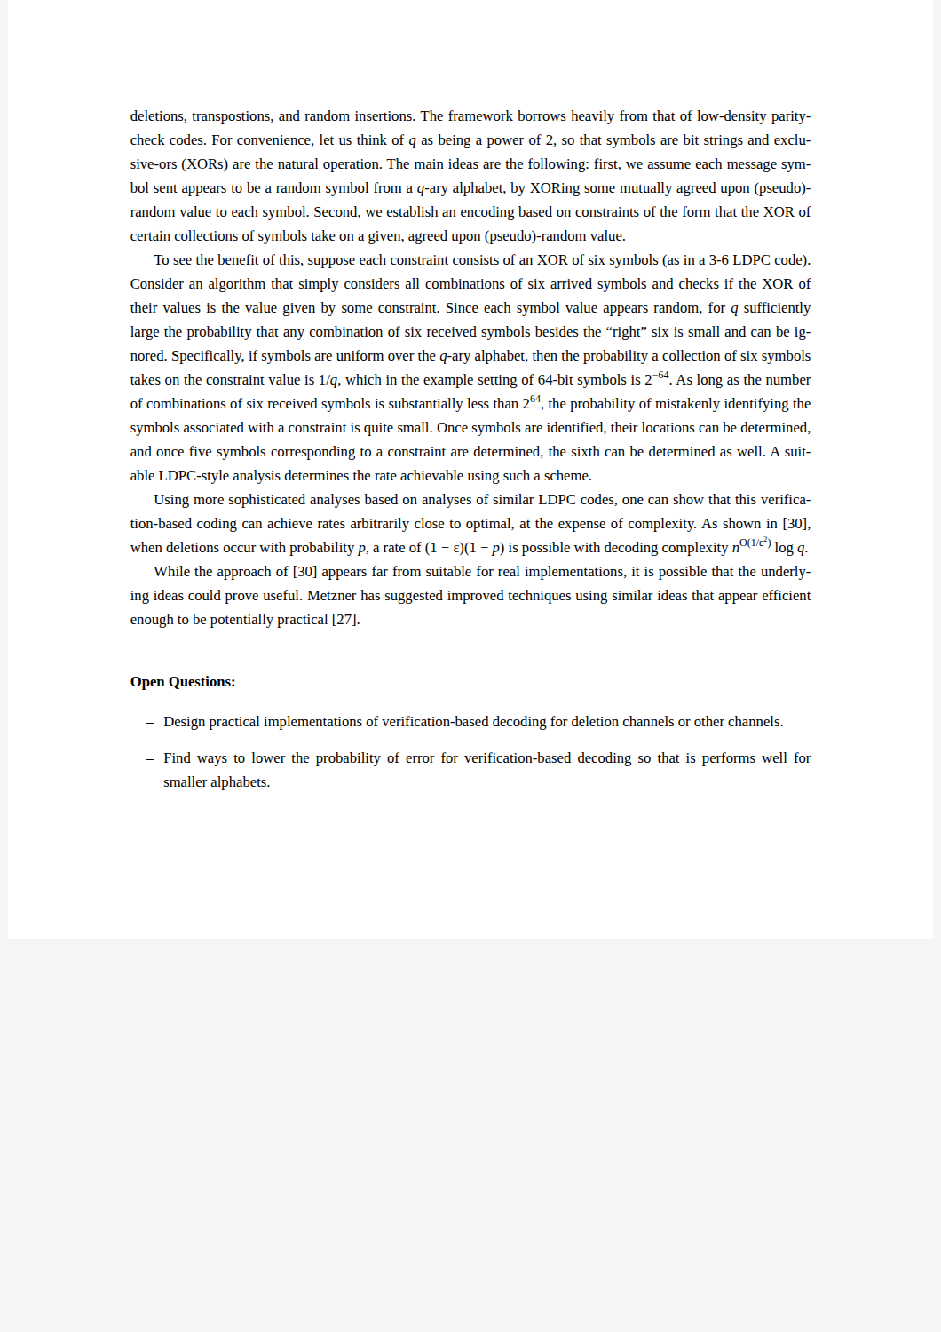deletions, transpostions, and random insertions. The framework borrows heavily from that of low-density parity-check codes. For convenience, let us think of q as being a power of 2, so that symbols are bit strings and exclusive-ors (XORs) are the natural operation. The main ideas are the following: first, we assume each message symbol sent appears to be a random symbol from a q-ary alphabet, by XORing some mutually agreed upon (pseudo)-random value to each symbol. Second, we establish an encoding based on constraints of the form that the XOR of certain collections of symbols take on a given, agreed upon (pseudo)-random value.
To see the benefit of this, suppose each constraint consists of an XOR of six symbols (as in a 3-6 LDPC code). Consider an algorithm that simply considers all combinations of six arrived symbols and checks if the XOR of their values is the value given by some constraint. Since each symbol value appears random, for q sufficiently large the probability that any combination of six received symbols besides the “right” six is small and can be ignored. Specifically, if symbols are uniform over the q-ary alphabet, then the probability a collection of six symbols takes on the constraint value is 1/q, which in the example setting of 64-bit symbols is 2−64. As long as the number of combinations of six received symbols is substantially less than 264, the probability of mistakenly identifying the symbols associated with a constraint is quite small. Once symbols are identified, their locations can be determined, and once five symbols corresponding to a constraint are determined, the sixth can be determined as well. A suitable LDPC-style analysis determines the rate achievable using such a scheme.
Using more sophisticated analyses based on analyses of similar LDPC codes, one can show that this verification-based coding can achieve rates arbitrarily close to optimal, at the expense of complexity. As shown in [30], when deletions occur with probability p, a rate of (1 − ε)(1 − p) is possible with decoding complexity nO(1/ε2) log q.
While the approach of [30] appears far from suitable for real implementations, it is possible that the underlying ideas could prove useful. Metzner has suggested improved techniques using similar ideas that appear efficient enough to be potentially practical [27].
Open Questions:
Design practical implementations of verification-based decoding for deletion channels or other channels.
Find ways to lower the probability of error for verification-based decoding so that is performs well for smaller alphabets.